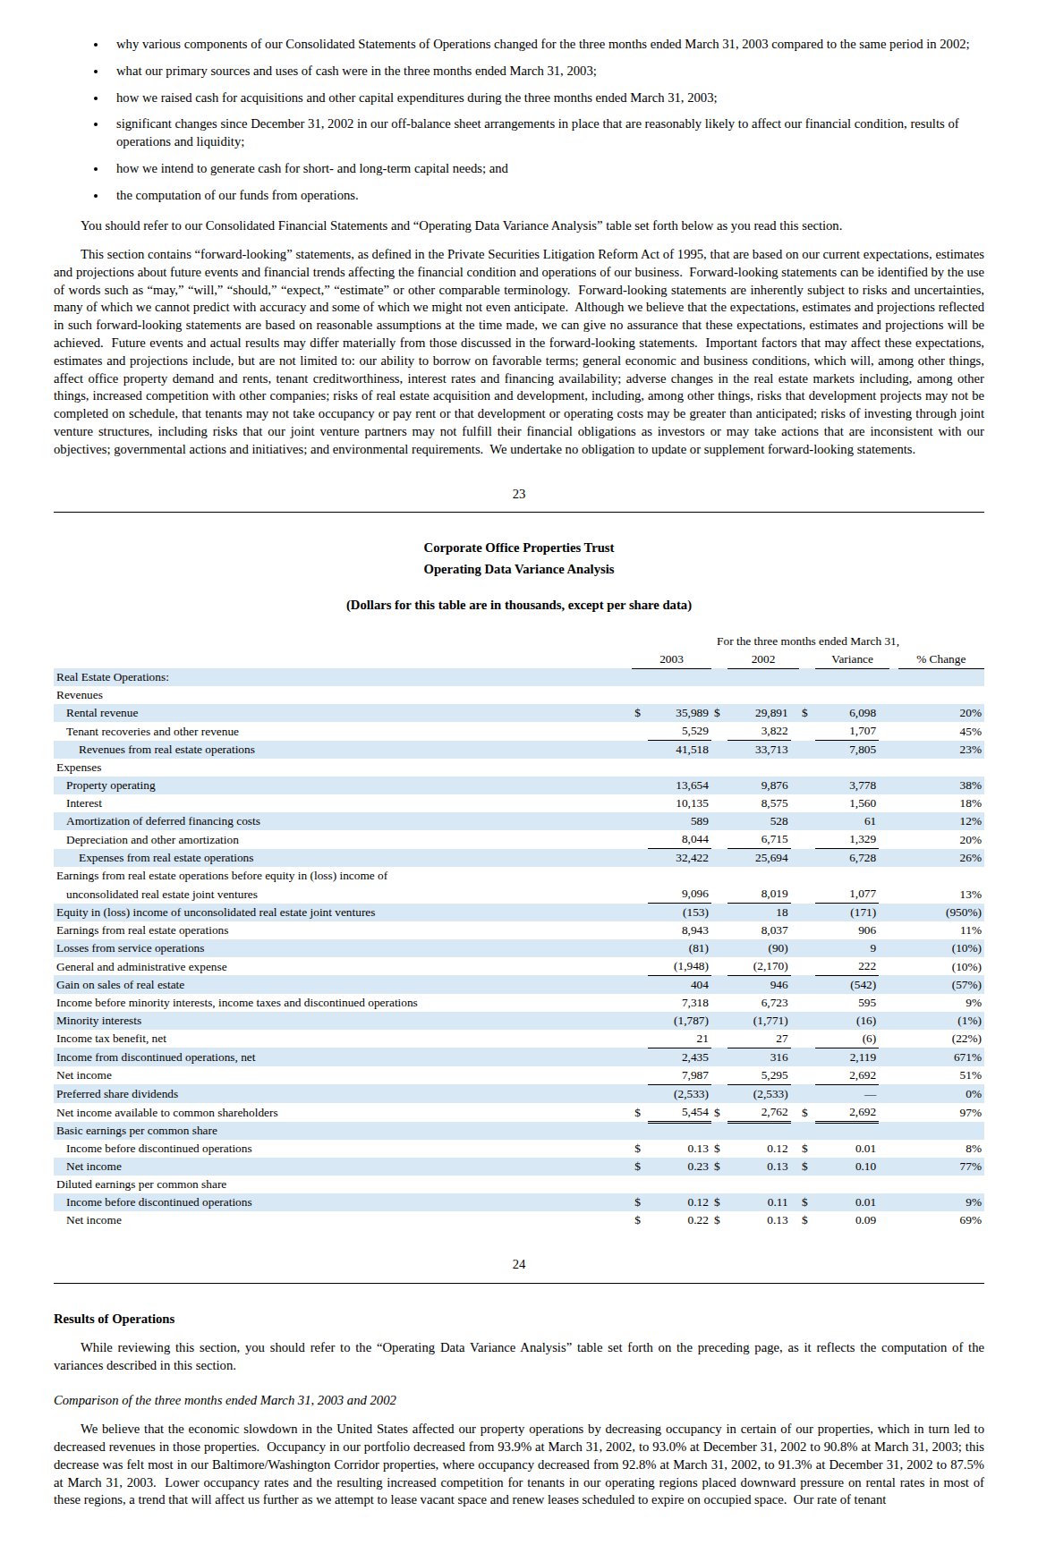why various components of our Consolidated Statements of Operations changed for the three months ended March 31, 2003 compared to the same period in 2002;
what our primary sources and uses of cash were in the three months ended March 31, 2003;
how we raised cash for acquisitions and other capital expenditures during the three months ended March 31, 2003;
significant changes since December 31, 2002 in our off-balance sheet arrangements in place that are reasonably likely to affect our financial condition, results of operations and liquidity;
how we intend to generate cash for short- and long-term capital needs; and
the computation of our funds from operations.
You should refer to our Consolidated Financial Statements and “Operating Data Variance Analysis” table set forth below as you read this section.
This section contains “forward-looking” statements, as defined in the Private Securities Litigation Reform Act of 1995, that are based on our current expectations, estimates and projections about future events and financial trends affecting the financial condition and operations of our business. Forward-looking statements can be identified by the use of words such as “may,” “will,” “should,” “expect,” “estimate” or other comparable terminology. Forward-looking statements are inherently subject to risks and uncertainties, many of which we cannot predict with accuracy and some of which we might not even anticipate. Although we believe that the expectations, estimates and projections reflected in such forward-looking statements are based on reasonable assumptions at the time made, we can give no assurance that these expectations, estimates and projections will be achieved. Future events and actual results may differ materially from those discussed in the forward-looking statements. Important factors that may affect these expectations, estimates and projections include, but are not limited to: our ability to borrow on favorable terms; general economic and business conditions, which will, among other things, affect office property demand and rents, tenant creditworthiness, interest rates and financing availability; adverse changes in the real estate markets including, among other things, increased competition with other companies; risks of real estate acquisition and development, including, among other things, risks that development projects may not be completed on schedule, that tenants may not take occupancy or pay rent or that development or operating costs may be greater than anticipated; risks of investing through joint venture structures, including risks that our joint venture partners may not fulfill their financial obligations as investors or may take actions that are inconsistent with our objectives; governmental actions and initiatives; and environmental requirements. We undertake no obligation to update or supplement forward-looking statements.
23
Corporate Office Properties Trust
Operating Data Variance Analysis
(Dollars for this table are in thousands, except per share data)
| | For the three months ended March 31, |
| | 2003 | | 2002 | | Variance | | % Change |
| Real Estate Operations: | |
| Revenues | |
| Rental revenue | $ | 35,989 | $ | 29,891 | | $ | 6,098 | | | 20% |
| Tenant recoveries and other revenue | | 5,529 | | 3,822 | | | 1,707 | | | 45% |
| Revenues from real estate operations | | 41,518 | | 33,713 | | | 7,805 | | | 23% |
| Expenses | |
| Property operating | | 13,654 | | 9,876 | | | 3,778 | | | 38% |
| Interest | | 10,135 | | 8,575 | | | 1,560 | | | 18% |
| Amortization of deferred financing costs | | 589 | | 528 | | | 61 | | | 12% |
| Depreciation and other amortization | | 8,044 | | 6,715 | | | 1,329 | | | 20% |
| Expenses from real estate operations | | 32,422 | | 25,694 | | | 6,728 | | | 26% |
| Earnings from real estate operations before equity in (loss) income of | |
| unconsolidated real estate joint ventures | | 9,096 | | 8,019 | | | 1,077 | | | 13% |
| Equity in (loss) income of unconsolidated real estate joint ventures | | (153) | | 18 | | | (171) | | | (950%) |
| Earnings from real estate operations | | 8,943 | | 8,037 | | | 906 | | | 11% |
| Losses from service operations | | (81) | | (90) | | | 9 | | | (10%) |
| General and administrative expense | | (1,948) | | (2,170) | | | 222 | | | (10%) |
| Gain on sales of real estate | | 404 | | 946 | | | (542) | | | (57%) |
| Income before minority interests, income taxes and discontinued operations | | 7,318 | | 6,723 | | | 595 | | | 9% |
| Minority interests | | (1,787) | | (1,771) | | | (16) | | | (1%) |
| Income tax benefit, net | | 21 | | 27 | | | (6) | | | (22%) |
| Income from discontinued operations, net | | 2,435 | | 316 | | | 2,119 | | | 671% |
| Net income | | 7,987 | | 5,295 | | | 2,692 | | | 51% |
| Preferred share dividends | | (2,533) | | (2,533) | | | — | | | 0% |
| Net income available to common shareholders | $ | 5,454 | $ | 2,762 | | $ | 2,692 | | | 97% |
| Basic earnings per common share | |
| Income before discontinued operations | $ | 0.13 | $ | 0.12 | | $ | 0.01 | | | 8% |
| Net income | $ | 0.23 | $ | 0.13 | | $ | 0.10 | | | 77% |
| Diluted earnings per common share | |
| Income before discontinued operations | $ | 0.12 | $ | 0.11 | | $ | 0.01 | | | 9% |
| Net income | $ | 0.22 | $ | 0.13 | | $ | 0.09 | | | 69% |
24
Results of Operations
While reviewing this section, you should refer to the “Operating Data Variance Analysis” table set forth on the preceding page, as it reflects the computation of the variances described in this section.
Comparison of the three months ended March 31, 2003 and 2002
We believe that the economic slowdown in the United States affected our property operations by decreasing occupancy in certain of our properties, which in turn led to decreased revenues in those properties. Occupancy in our portfolio decreased from 93.9% at March 31, 2002, to 93.0% at December 31, 2002 to 90.8% at March 31, 2003; this decrease was felt most in our Baltimore/Washington Corridor properties, where occupancy decreased from 92.8% at March 31, 2002, to 91.3% at December 31, 2002 to 87.5% at March 31, 2003. Lower occupancy rates and the resulting increased competition for tenants in our operating regions placed downward pressure on rental rates in most of these regions, a trend that will affect us further as we attempt to lease vacant space and renew leases scheduled to expire on occupied space. Our rate of tenant